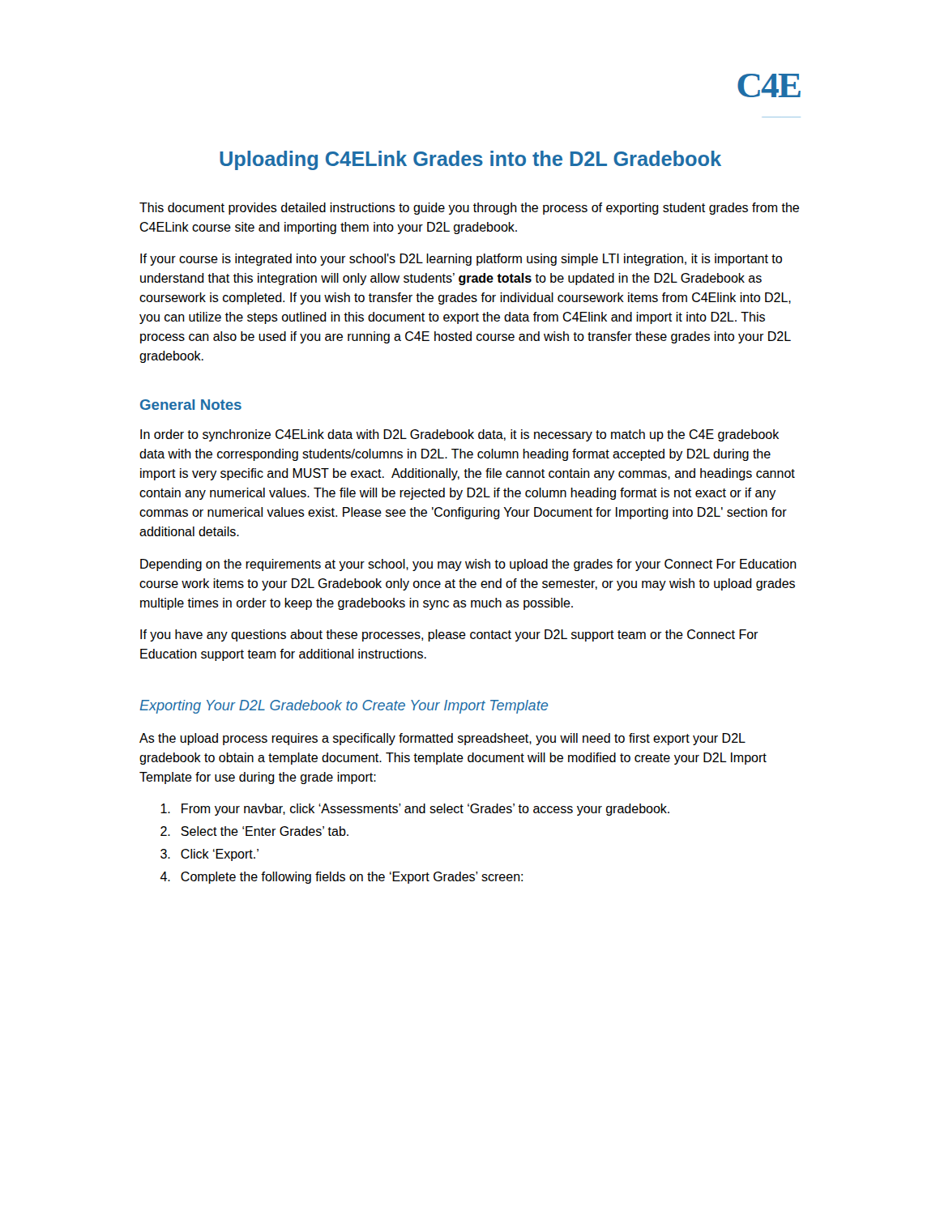C4E————
Uploading C4ELink Grades into the D2L Gradebook
This document provides detailed instructions to guide you through the process of exporting student grades from the C4ELink course site and importing them into your D2L gradebook.
If your course is integrated into your school's D2L learning platform using simple LTI integration, it is important to understand that this integration will only allow students’ grade totals to be updated in the D2L Gradebook as coursework is completed. If you wish to transfer the grades for individual coursework items from C4Elink into D2L, you can utilize the steps outlined in this document to export the data from C4Elink and import it into D2L. This process can also be used if you are running a C4E hosted course and wish to transfer these grades into your D2L gradebook.
General Notes
In order to synchronize C4ELink data with D2L Gradebook data, it is necessary to match up the C4E gradebook data with the corresponding students/columns in D2L. The column heading format accepted by D2L during the import is very specific and MUST be exact. Additionally, the file cannot contain any commas, and headings cannot contain any numerical values. The file will be rejected by D2L if the column heading format is not exact or if any commas or numerical values exist. Please see the 'Configuring Your Document for Importing into D2L' section for additional details.
Depending on the requirements at your school, you may wish to upload the grades for your Connect For Education course work items to your D2L Gradebook only once at the end of the semester, or you may wish to upload grades multiple times in order to keep the gradebooks in sync as much as possible.
If you have any questions about these processes, please contact your D2L support team or the Connect For Education support team for additional instructions.
Exporting Your D2L Gradebook to Create Your Import Template
As the upload process requires a specifically formatted spreadsheet, you will need to first export your D2L gradebook to obtain a template document. This template document will be modified to create your D2L Import Template for use during the grade import:
From your navbar, click ‘Assessments’ and select ‘Grades’ to access your gradebook.
Select the ‘Enter Grades’ tab.
Click ‘Export.’
Complete the following fields on the ‘Export Grades’ screen: